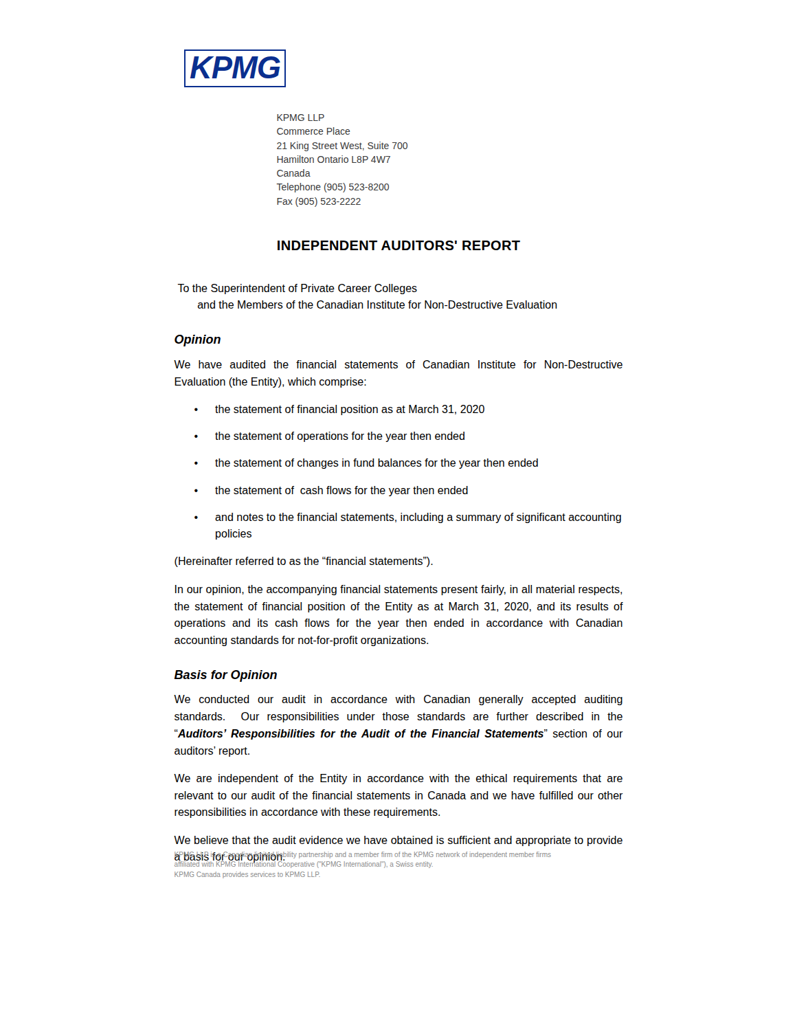KPMG
KPMG LLP
Commerce Place
21 King Street West, Suite 700
Hamilton Ontario L8P 4W7
Canada
Telephone (905) 523-8200
Fax (905) 523-2222
INDEPENDENT AUDITORS' REPORT
To the Superintendent of Private Career Colleges and the Members of the Canadian Institute for Non-Destructive Evaluation
Opinion
We have audited the financial statements of Canadian Institute for Non-Destructive Evaluation (the Entity), which comprise:
the statement of financial position as at March 31, 2020
the statement of operations for the year then ended
the statement of changes in fund balances for the year then ended
the statement of cash flows for the year then ended
and notes to the financial statements, including a summary of significant accounting policies
(Hereinafter referred to as the “financial statements”).
In our opinion, the accompanying financial statements present fairly, in all material respects, the statement of financial position of the Entity as at March 31, 2020, and its results of operations and its cash flows for the year then ended in accordance with Canadian accounting standards for not-for-profit organizations.
Basis for Opinion
We conducted our audit in accordance with Canadian generally accepted auditing standards. Our responsibilities under those standards are further described in the “Auditors’ Responsibilities for the Audit of the Financial Statements” section of our auditors’ report.
We are independent of the Entity in accordance with the ethical requirements that are relevant to our audit of the financial statements in Canada and we have fulfilled our other responsibilities in accordance with these requirements.
We believe that the audit evidence we have obtained is sufficient and appropriate to provide a basis for our opinion.
KPMG LLP is a Canadian limited liability partnership and a member firm of the KPMG network of independent member firms
affiliated with KPMG International Cooperative ("KPMG International"), a Swiss entity.
KPMG Canada provides services to KPMG LLP.